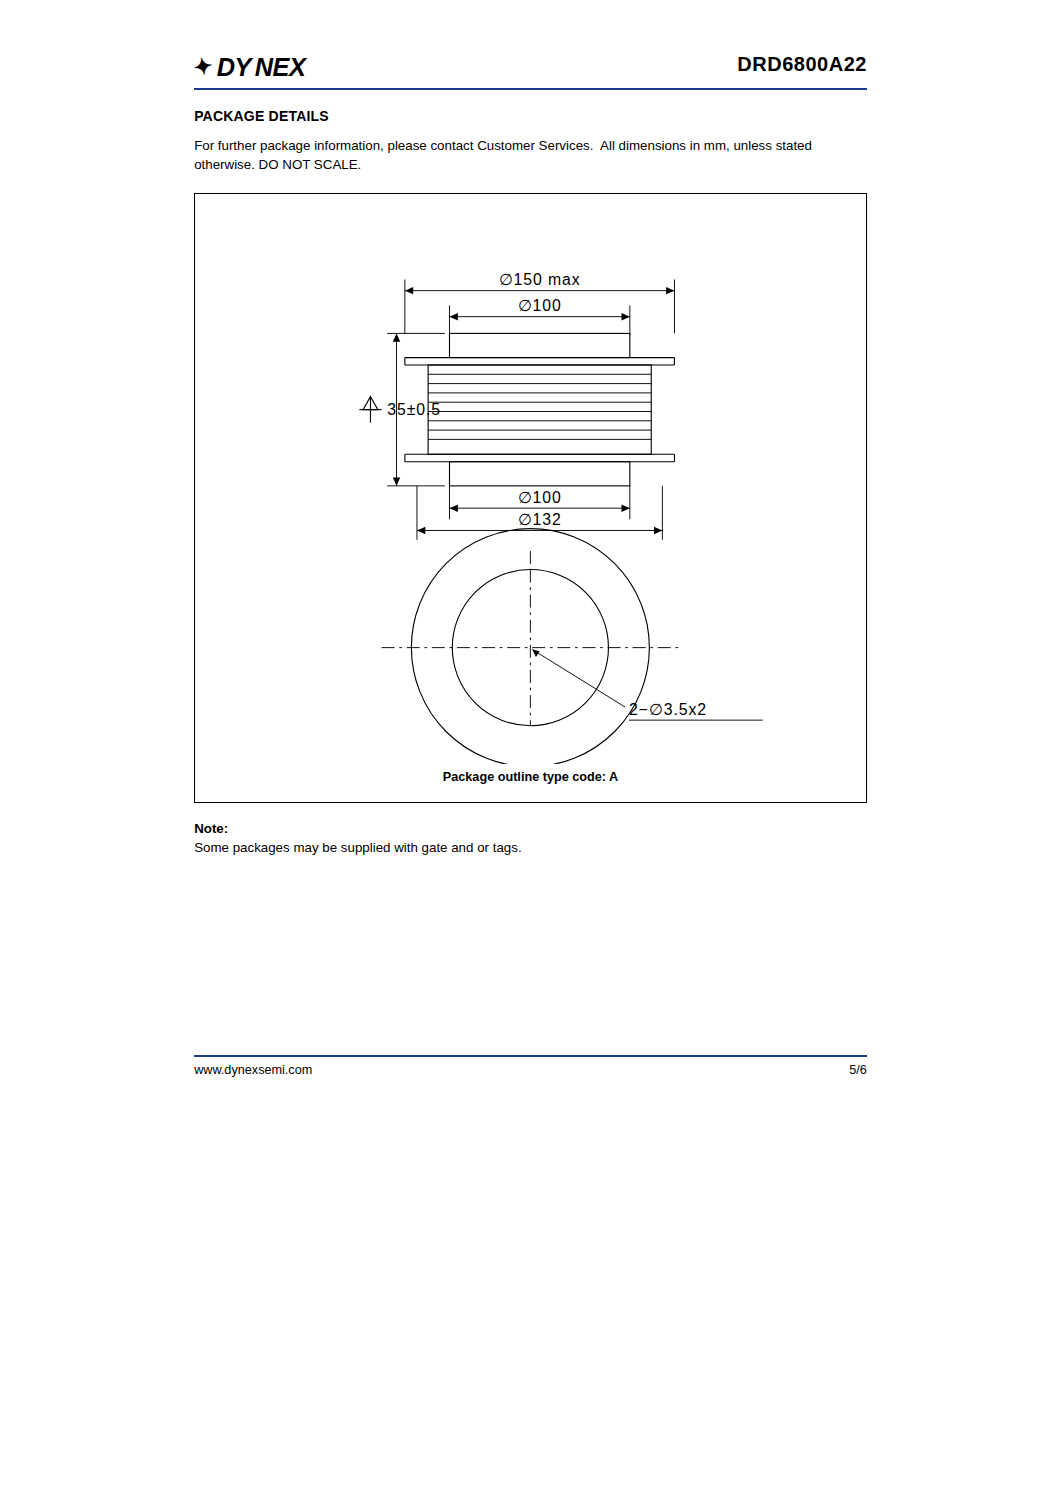✦DY NEX
DRD6800A22
PACKAGE DETAILS
For further package information, please contact Customer Services. All dimensions in mm, unless stated otherwise. DO NOT SCALE.
∅150 max ∅100 35±0.5 ∅100 ∅132 2−∅3.5x2
Package outline type code: A
Note:
Some packages may be supplied with gate and or tags.
www.dynexsemi.com 5/6